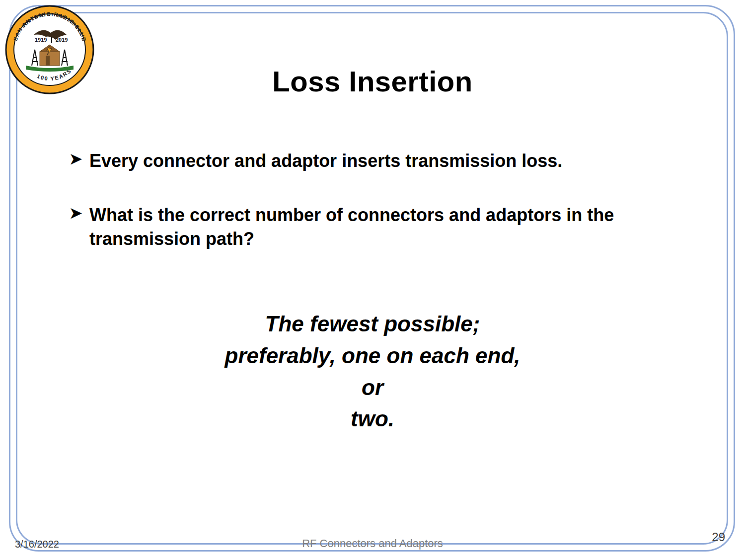SAN ANTONIO RADIO CLUB EDUCARE ET MINISTRARE 100 YEARS 1919 2019
Loss Insertion
Every connector and adaptor inserts transmission loss.
What is the correct number of connectors and adaptors in the transmission path?
The fewest possible;
preferably, one on each end,
or
two.
3/16/2022
RF Connectors and Adaptors
29